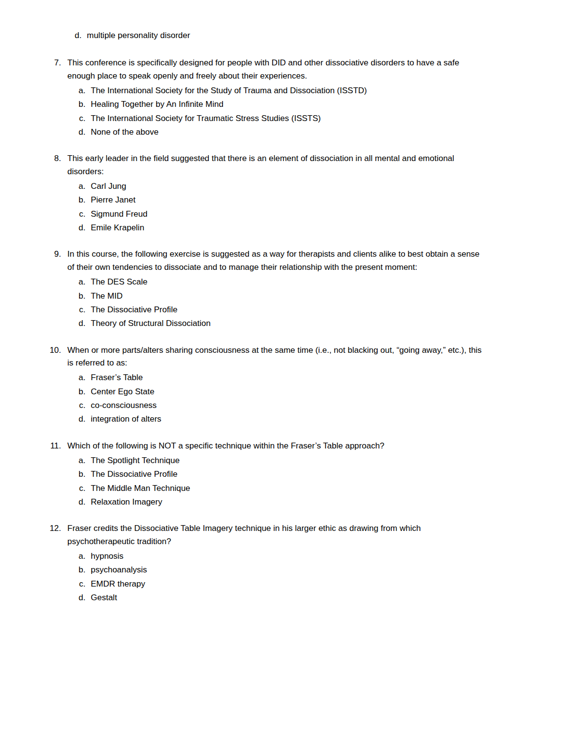multiple personality disorder
This conference is specifically designed for people with DID and other dissociative disorders to have a safe enough place to speak openly and freely about their experiences.
The International Society for the Study of Trauma and Dissociation (ISSTD)
Healing Together by An Infinite Mind
The International Society for Traumatic Stress Studies (ISSTS)
None of the above
This early leader in the field suggested that there is an element of dissociation in all mental and emotional disorders:
Carl Jung
Pierre Janet
Sigmund Freud
Emile Krapelin
In this course, the following exercise is suggested as a way for therapists and clients alike to best obtain a sense of their own tendencies to dissociate and to manage their relationship with the present moment:
The DES Scale
The MID
The Dissociative Profile
Theory of Structural Dissociation
When or more parts/alters sharing consciousness at the same time (i.e., not blacking out, “going away,” etc.), this is referred to as:
Fraser’s Table
Center Ego State
co-consciousness
integration of alters
Which of the following is NOT a specific technique within the Fraser’s Table approach?
The Spotlight Technique
The Dissociative Profile
The Middle Man Technique
Relaxation Imagery
Fraser credits the Dissociative Table Imagery technique in his larger ethic as drawing from which psychotherapeutic tradition?
hypnosis
psychoanalysis
EMDR therapy
Gestalt